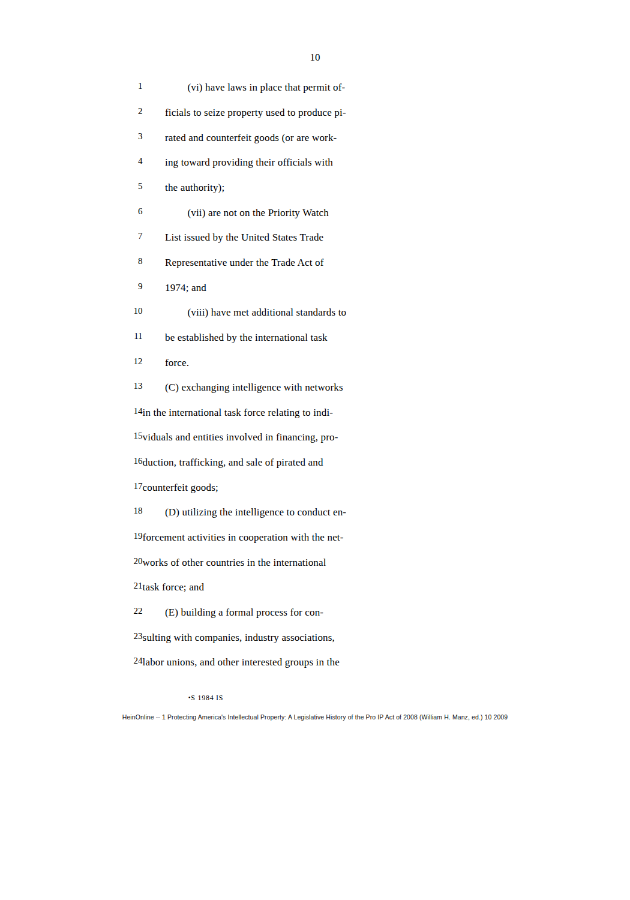10
| 1 | (vi) have laws in place that permit of- |
| 2 | ficials to seize property used to produce pi- |
| 3 | rated and counterfeit goods (or are work- |
| 4 | ing toward providing their officials with |
| 5 | the authority); |
| 6 | (vii) are not on the Priority Watch |
| 7 | List issued by the United States Trade |
| 8 | Representative under the Trade Act of |
| 9 | 1974; and |
| 10 | (viii) have met additional standards to |
| 11 | be established by the international task |
| 12 | force. |
| 13 | (C) exchanging intelligence with networks |
| 14 | in the international task force relating to indi- |
| 15 | viduals and entities involved in financing, pro- |
| 16 | duction, trafficking, and sale of pirated and |
| 17 | counterfeit goods; |
| 18 | (D) utilizing the intelligence to conduct en- |
| 19 | forcement activities in cooperation with the net- |
| 20 | works of other countries in the international |
| 21 | task force; and |
| 22 | (E) building a formal process for con- |
| 23 | sulting with companies, industry associations, |
| 24 | labor unions, and other interested groups in the |
•S 1984 IS
HeinOnline -- 1 Protecting America's Intellectual Property: A Legislative History of the Pro IP Act of 2008 (William H. Manz, ed.) 10 2009